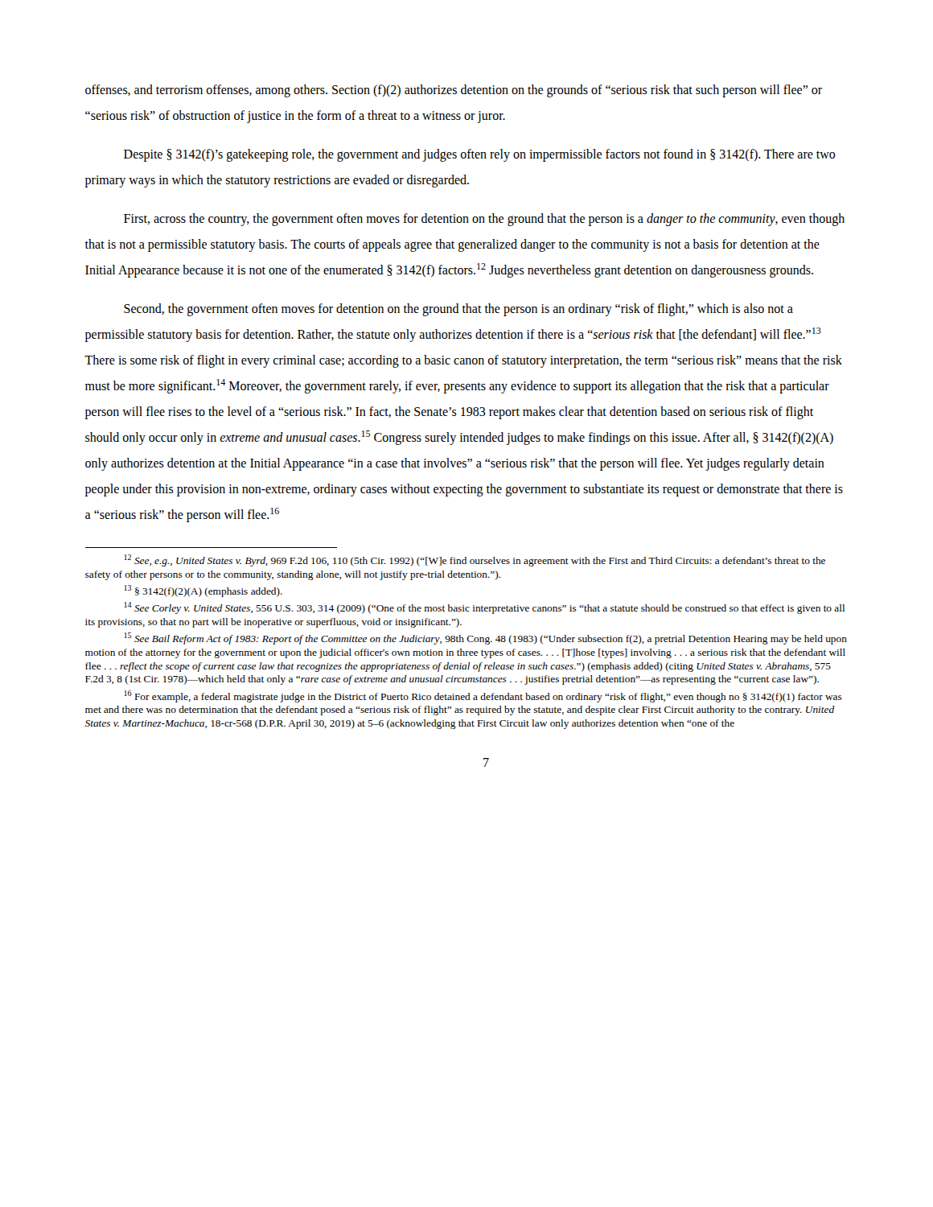offenses, and terrorism offenses, among others. Section (f)(2) authorizes detention on the grounds of “serious risk that such person will flee” or “serious risk” of obstruction of justice in the form of a threat to a witness or juror.
Despite § 3142(f)’s gatekeeping role, the government and judges often rely on impermissible factors not found in § 3142(f). There are two primary ways in which the statutory restrictions are evaded or disregarded.
First, across the country, the government often moves for detention on the ground that the person is a danger to the community, even though that is not a permissible statutory basis. The courts of appeals agree that generalized danger to the community is not a basis for detention at the Initial Appearance because it is not one of the enumerated § 3142(f) factors.12 Judges nevertheless grant detention on dangerousness grounds.
Second, the government often moves for detention on the ground that the person is an ordinary “risk of flight,” which is also not a permissible statutory basis for detention. Rather, the statute only authorizes detention if there is a “serious risk that [the defendant] will flee.”13 There is some risk of flight in every criminal case; according to a basic canon of statutory interpretation, the term “serious risk” means that the risk must be more significant.14 Moreover, the government rarely, if ever, presents any evidence to support its allegation that the risk that a particular person will flee rises to the level of a “serious risk.” In fact, the Senate’s 1983 report makes clear that detention based on serious risk of flight should only occur only in extreme and unusual cases.15 Congress surely intended judges to make findings on this issue. After all, § 3142(f)(2)(A) only authorizes detention at the Initial Appearance “in a case that involves” a “serious risk” that the person will flee. Yet judges regularly detain people under this provision in non-extreme, ordinary cases without expecting the government to substantiate its request or demonstrate that there is a “serious risk” the person will flee.16
12 See, e.g., United States v. Byrd, 969 F.2d 106, 110 (5th Cir. 1992) (“[W]e find ourselves in agreement with the First and Third Circuits: a defendant’s threat to the safety of other persons or to the community, standing alone, will not justify pre-trial detention.”).
13 § 3142(f)(2)(A) (emphasis added).
14 See Corley v. United States, 556 U.S. 303, 314 (2009) (“One of the most basic interpretative canons” is “that a statute should be construed so that effect is given to all its provisions, so that no part will be inoperative or superfluous, void or insignificant.”).
15 See Bail Reform Act of 1983: Report of the Committee on the Judiciary, 98th Cong. 48 (1983) (“Under subsection f(2), a pretrial Detention Hearing may be held upon motion of the attorney for the government or upon the judicial officer's own motion in three types of cases. . . . [T]hose [types] involving . . . a serious risk that the defendant will flee . . . reflect the scope of current case law that recognizes the appropriateness of denial of release in such cases.”) (emphasis added) (citing United States v. Abrahams, 575 F.2d 3, 8 (1st Cir. 1978)—which held that only a “rare case of extreme and unusual circumstances . . . justifies pretrial detention”—as representing the “current case law”).
16 For example, a federal magistrate judge in the District of Puerto Rico detained a defendant based on ordinary “risk of flight,” even though no § 3142(f)(1) factor was met and there was no determination that the defendant posed a “serious risk of flight” as required by the statute, and despite clear First Circuit authority to the contrary. United States v. Martinez-Machuca, 18-cr-568 (D.P.R. April 30, 2019) at 5–6 (acknowledging that First Circuit law only authorizes detention when “one of the
7